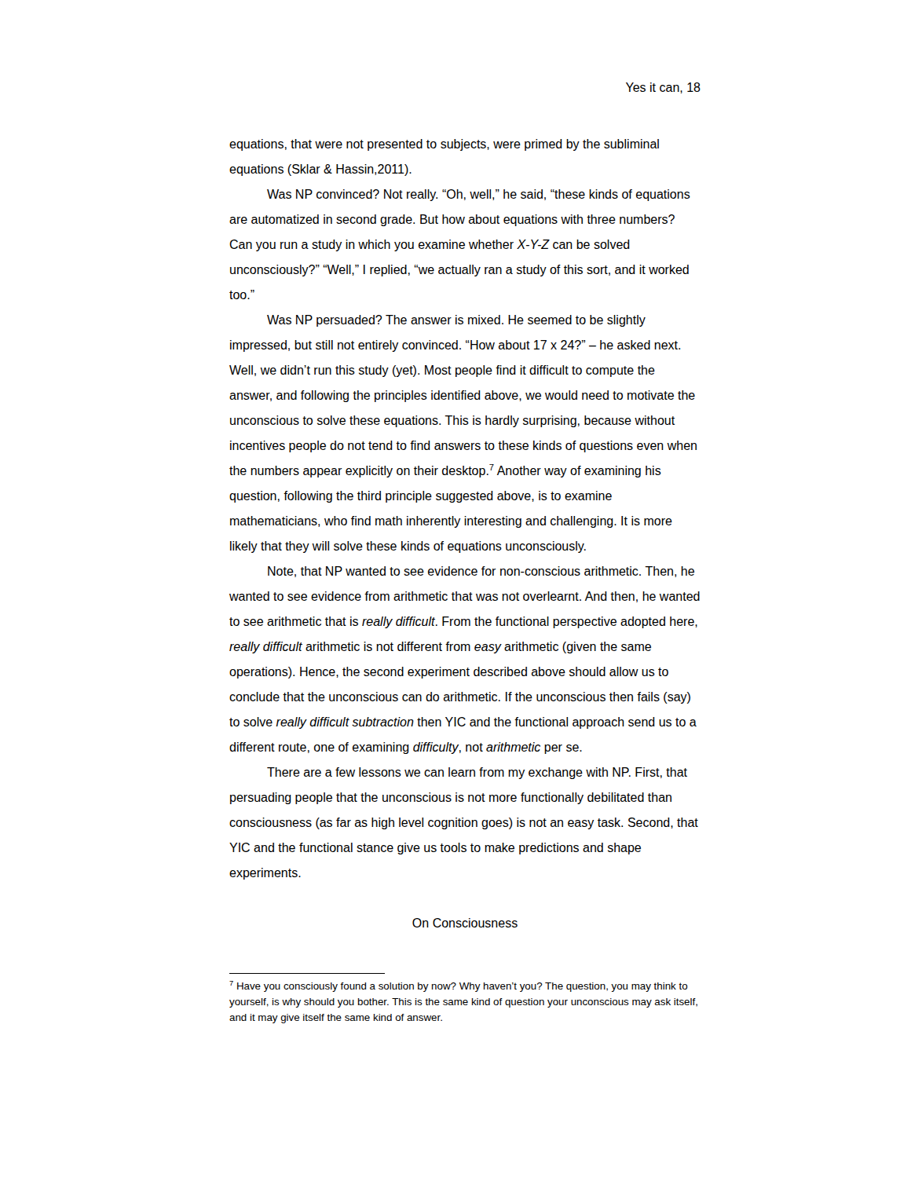Yes it can, 18
equations, that were not presented to subjects, were primed by the subliminal equations (Sklar & Hassin,2011).
Was NP convinced? Not really. “Oh, well,” he said, “these kinds of equations are automatized in second grade. But how about equations with three numbers? Can you run a study in which you examine whether X-Y-Z can be solved unconsciously?” “Well,” I replied, “we actually ran a study of this sort, and it worked too.”
Was NP persuaded? The answer is mixed. He seemed to be slightly impressed, but still not entirely convinced. “How about 17 x 24?” – he asked next. Well, we didn’t run this study (yet). Most people find it difficult to compute the answer, and following the principles identified above, we would need to motivate the unconscious to solve these equations. This is hardly surprising, because without incentives people do not tend to find answers to these kinds of questions even when the numbers appear explicitly on their desktop.7 Another way of examining his question, following the third principle suggested above, is to examine mathematicians, who find math inherently interesting and challenging. It is more likely that they will solve these kinds of equations unconsciously.
Note, that NP wanted to see evidence for non-conscious arithmetic. Then, he wanted to see evidence from arithmetic that was not overlearnt. And then, he wanted to see arithmetic that is really difficult. From the functional perspective adopted here, really difficult arithmetic is not different from easy arithmetic (given the same operations). Hence, the second experiment described above should allow us to conclude that the unconscious can do arithmetic. If the unconscious then fails (say) to solve really difficult subtraction then YIC and the functional approach send us to a different route, one of examining difficulty, not arithmetic per se.
There are a few lessons we can learn from my exchange with NP. First, that persuading people that the unconscious is not more functionally debilitated than consciousness (as far as high level cognition goes) is not an easy task. Second, that YIC and the functional stance give us tools to make predictions and shape experiments.
On Consciousness
7 Have you consciously found a solution by now? Why haven’t you? The question, you may think to yourself, is why should you bother. This is the same kind of question your unconscious may ask itself, and it may give itself the same kind of answer.